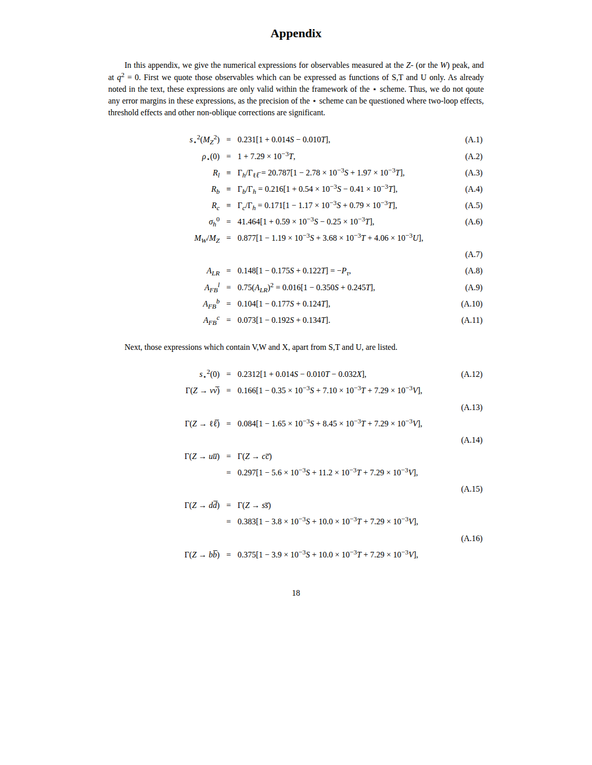Appendix
In this appendix, we give the numerical expressions for observables measured at the Z- (or the W) peak, and at q2 = 0. First we quote those observables which can be expressed as functions of S,T and U only. As already noted in the text, these expressions are only valid within the framework of the ⋆ scheme. Thus, we do not qoute any error margins in these expressions, as the precision of the ⋆ scheme can be questioned where two-loop effects, threshold effects and other non-oblique corrections are significant.
| s ⋆ 2 ( M Z 2 ) | = | 0.231[1 + 0.014 S − 0.010 T ], | (A.1) |
| ρ ⋆ (0) | = | 1 + 7.29 × 10 −3 T , | (A.2) |
| R l | ≡ | Γ h /Γ ℓℓ̅ = 20.787[1 − 2.78 × 10 −3 S + 1.97 × 10 −3 T ], | (A.3) |
| R b | ≡ | Γ b /Γ h = 0.216[1 + 0.54 × 10 −3 S − 0.41 × 10 −3 T ], | (A.4) |
| R c | ≡ | Γ c /Γ h = 0.171[1 − 1.17 × 10 −3 S + 0.79 × 10 −3 T ], | (A.5) |
| σ h 0 | = | 41.464[1 + 0.59 × 10 −3 S − 0.25 × 10 −3 T ], | (A.6) |
| M W / M Z | = | 0.877[1 − 1.19 × 10 −3 S + 3.68 × 10 −3 T + 4.06 × 10 −3 U ], | |
| | | | (A.7) |
| A LR | = | 0.148[1 − 0.175 S + 0.122 T ] = − P τ , | (A.8) |
| A FB l | = | 0.75( A LR ) 2 = 0.016[1 − 0.350 S + 0.245 T ], | (A.9) |
| A FB b | = | 0.104[1 − 0.177 S + 0.124 T ], | (A.10) |
| A FB c | = | 0.073[1 − 0.192 S + 0.134 T ]. | (A.11) |
Next, those expressions which contain V,W and X, apart from S,T and U, are listed.
| s ⋆ 2 (0) | = | 0.2312[1 + 0.014 S − 0.010 T − 0.032 X ], | (A.12) |
| Γ( Z → νν̅ ) | = | 0.166[1 − 0.35 × 10 −3 S + 7.10 × 10 −3 T + 7.29 × 10 −3 V ], | |
| | | | (A.13) |
| Γ( Z → ℓℓ̅) | = | 0.084[1 − 1.65 × 10 −3 S + 8.45 × 10 −3 T + 7.29 × 10 −3 V ], | |
| | | | (A.14) |
| Γ( Z → uu̅ ) | = | Γ( Z → cc̅ ) | |
| | = | 0.297[1 − 5.6 × 10 −3 S + 11.2 × 10 −3 T + 7.29 × 10 −3 V ], | |
| | | | (A.15) |
| Γ( Z → dd̅ ) | = | Γ( Z → ss̅ ) | |
| | = | 0.383[1 − 3.8 × 10 −3 S + 10.0 × 10 −3 T + 7.29 × 10 −3 V ], | |
| | | | (A.16) |
| Γ( Z → bb̅ ) | = | 0.375[1 − 3.9 × 10 −3 S + 10.0 × 10 −3 T + 7.29 × 10 −3 V ], | |
18